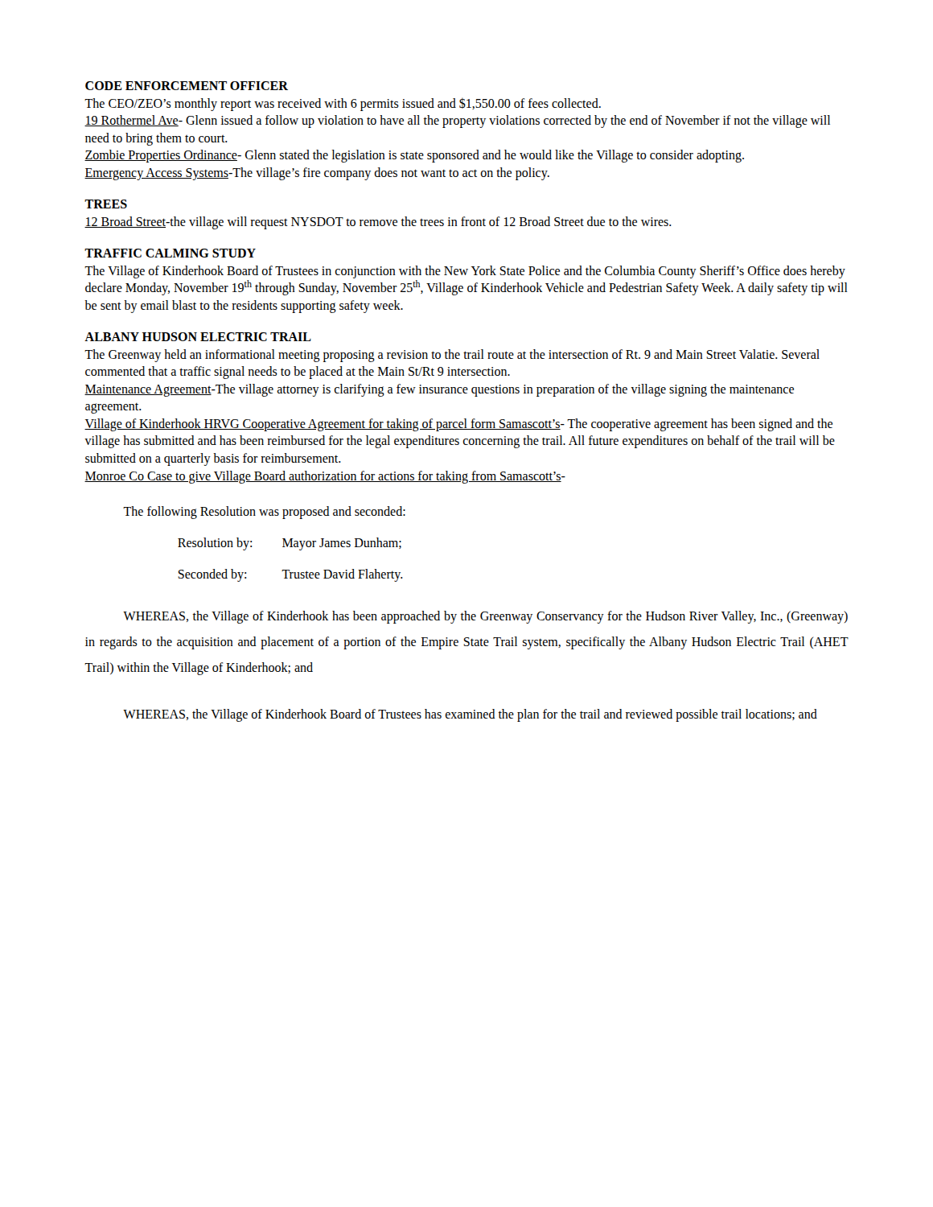Code Enforcement Officer
The CEO/ZEO’s monthly report was received with 6 permits issued and $1,550.00 of fees collected.
19 Rothermel Ave- Glenn issued a follow up violation to have all the property violations corrected by the end of November if not the village will need to bring them to court.
Zombie Properties Ordinance- Glenn stated the legislation is state sponsored and he would like the Village to consider adopting.
Emergency Access Systems-The village’s fire company does not want to act on the policy.
Trees
12 Broad Street-the village will request NYSDOT to remove the trees in front of 12 Broad Street due to the wires.
Traffic Calming Study
The Village of Kinderhook Board of Trustees in conjunction with the New York State Police and the Columbia County Sheriff’s Office does hereby declare Monday, November 19th through Sunday, November 25th, Village of Kinderhook Vehicle and Pedestrian Safety Week. A daily safety tip will be sent by email blast to the residents supporting safety week.
Albany Hudson Electric Trail
The Greenway held an informational meeting proposing a revision to the trail route at the intersection of Rt. 9 and Main Street Valatie. Several commented that a traffic signal needs to be placed at the Main St/Rt 9 intersection.
Maintenance Agreement-The village attorney is clarifying a few insurance questions in preparation of the village signing the maintenance agreement.
Village of Kinderhook HRVG Cooperative Agreement for taking of parcel form Samascott’s- The cooperative agreement has been signed and the village has submitted and has been reimbursed for the legal expenditures concerning the trail. All future expenditures on behalf of the trail will be submitted on a quarterly basis for reimbursement.
Monroe Co Case to give Village Board authorization for actions for taking from Samascott’s-
The following Resolution was proposed and seconded:
Resolution by: Mayor James Dunham;
Seconded by: Trustee David Flaherty.
WHEREAS, the Village of Kinderhook has been approached by the Greenway Conservancy for the Hudson River Valley, Inc., (Greenway) in regards to the acquisition and placement of a portion of the Empire State Trail system, specifically the Albany Hudson Electric Trail (AHET Trail) within the Village of Kinderhook; and
WHEREAS, the Village of Kinderhook Board of Trustees has examined the plan for the trail and reviewed possible trail locations; and